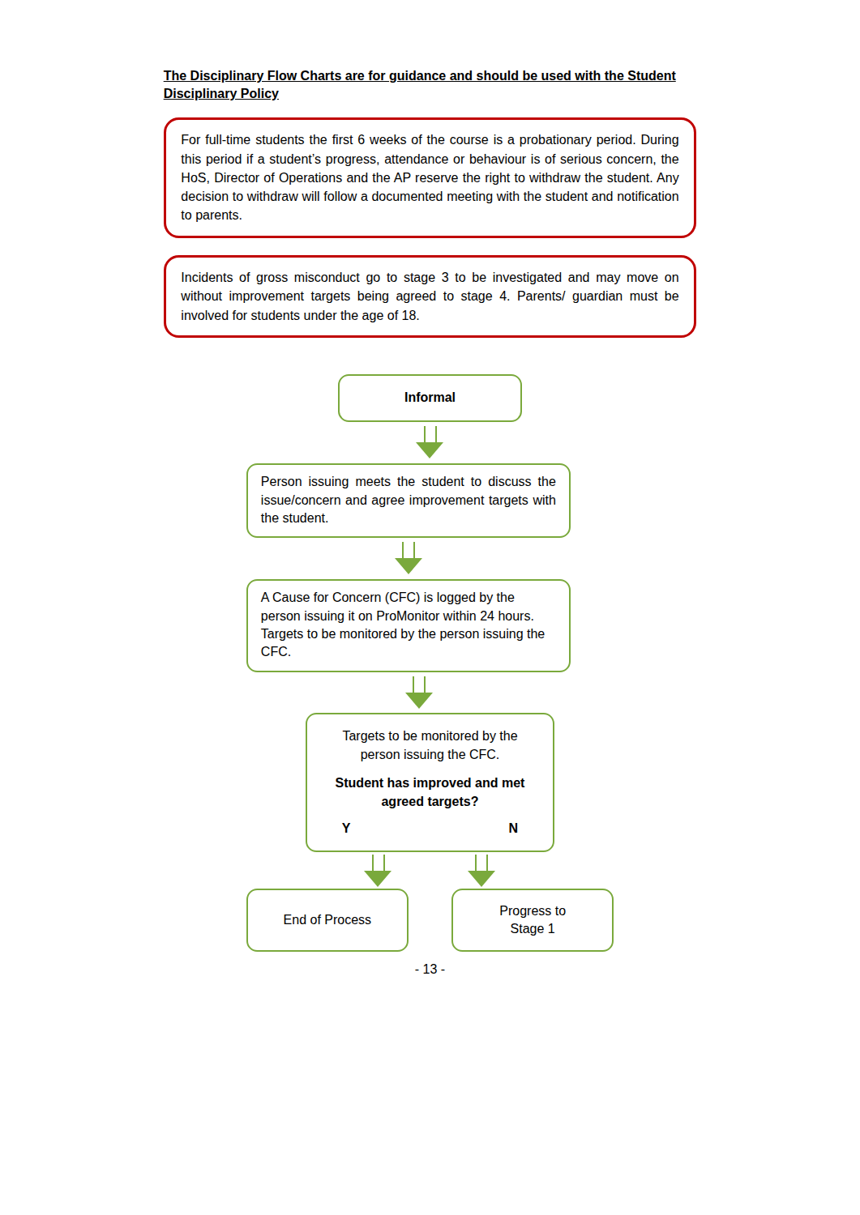The Disciplinary Flow Charts are for guidance and should be used with the Student Disciplinary Policy
For full-time students the first 6 weeks of the course is a probationary period. During this period if a student’s progress, attendance or behaviour is of serious concern, the HoS, Director of Operations and the AP reserve the right to withdraw the student. Any decision to withdraw will follow a documented meeting with the student and notification to parents.
Incidents of gross misconduct go to stage 3 to be investigated and may move on without improvement targets being agreed to stage 4. Parents/ guardian must be involved for students under the age of 18.
Informal
Person issuing meets the student to discuss the issue/concern and agree improvement targets with the student.
A Cause for Concern (CFC) is logged by the person issuing it on ProMonitor within 24 hours. Targets to be monitored by the person issuing the CFC.
Targets to be monitored by the person issuing the CFC.
Student has improved and met agreed targets?
YN
End of Process
Progress to
Stage 1
- 13 -